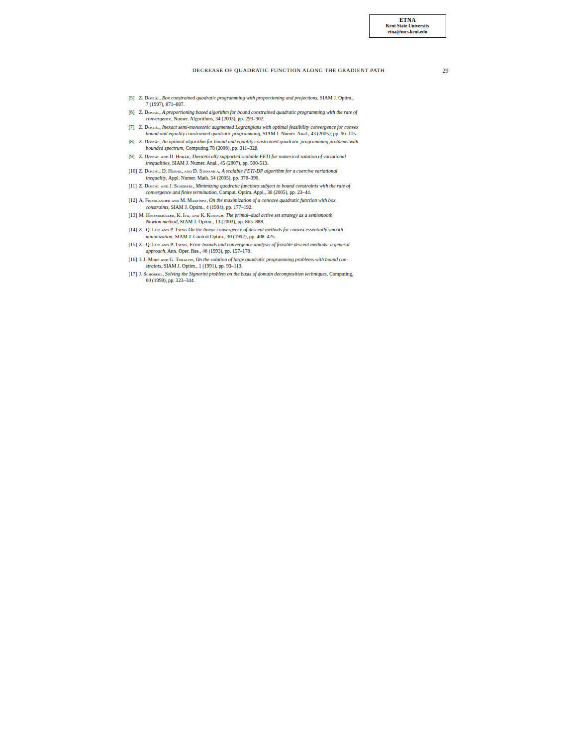ETNA
Kent State University
etna@mcs.kent.edu
DECREASE OF QUADRATIC FUNCTION ALONG THE GRADIENT PATH 29
[5] Z. Dostál, Box constrained quadratic programming with proportioning and projections, SIAM J. Optim., 7 (1997), 871–887.
[6] Z. Dostál, A proportioning based algorithm for bound constrained quadratic programming with the rate of convergence, Numer. Algorithms, 34 (2003), pp. 293–302.
[7] Z. Dostál, Inexact semi-monotonic augmented Lagrangians with optimal feasibility convergence for convex bound and equality constrained quadratic programming, SIAM J. Numer. Anal., 43 (2005), pp. 96–115.
[8] Z. Dostál, An optimal algorithm for bound and equality constrained quadratic programming problems with bounded spectrum, Computing 78 (2006), pp. 311–328.
[9] Z. Dostál and D. Horák, Theoretically supported scalable FETI for numerical solution of variational inequalities, SIAM J. Numer. Anal., 45 (2007), pp. 500-513.
[10] Z. Dostál, D. Horák, and D. Stefanica, A scalable FETI-DP algorithm for a coercive variational inequality, Appl. Numer. Math. 54 (2005), pp. 378–390.
[11] Z. Dostál and J. Schöberl, Minimizing quadratic functions subject to bound constraints with the rate of convergence and finite termination, Comput. Optim. Appl., 30 (2005), pp. 23–44.
[12] A. Friedlander and M. Martínez, On the maximization of a concave quadratic function with box constraints, SIAM J. Optim., 4 (1994), pp. 177–192.
[13] M. Hintermüller, K. Ito, and K. Kunisch, The primal–dual active set strategy as a semismooth Newton method, SIAM J. Optim., 13 (2003), pp. 865–888.
[14] Z.–Q. Luo and P. Tseng On the linear convergence of descent methods for convex essentially smooth minimization, SIAM J. Control Optim., 30 (1992), pp. 408–425.
[15] Z.–Q. Luo and P. Tseng, Error bounds and convergence analysis of feasible descent methods: a general approach, Ann. Oper. Res., 46 (1993), pp. 157–178.
[16] J. J. Moré and G. Toraldo, On the solution of large quadratic programming problems with bound con- straints, SIAM J. Optim., 1 (1991), pp. 93–113.
[17] J. Schöberl, Solving the Signorini problem on the basis of domain decomposition techniques, Computing, 60 (1998), pp. 323–344.